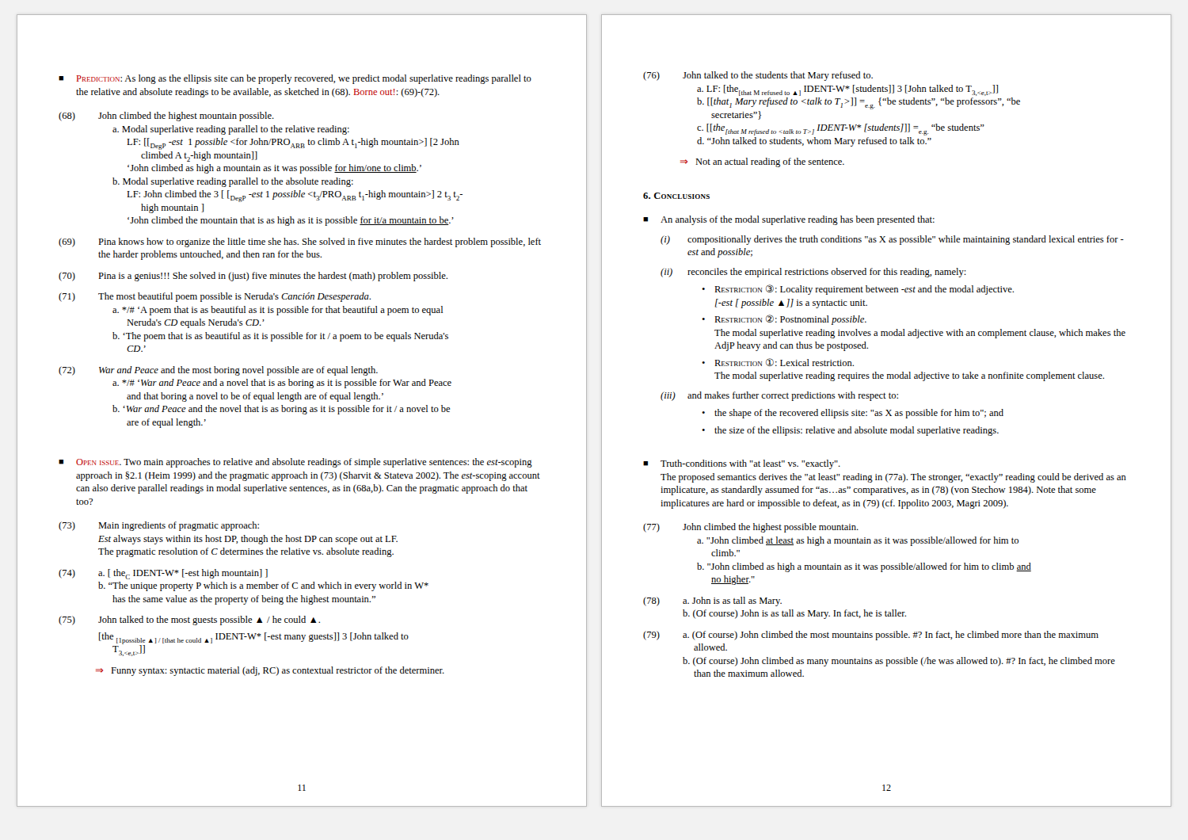Prediction: As long as the ellipsis site can be properly recovered, we predict modal superlative readings parallel to the relative and absolute readings to be available, as sketched in (68). Borne out!: (69)-(72).
(68)
John climbed the highest mountain possible.
a. Modal superlative reading parallel to the relative reading:
LF: [[DegP -est 1 possible <for John/PROARB to climb A t1-high mountain>] [2 John
climbed A t2-high mountain]]
‘John climbed as high a mountain as it was possible for him/one to climb.’
b. Modal superlative reading parallel to the absolute reading:
LF: John climbed the 3 [ [DegP -est 1 possible <t3/PROARB t1-high mountain>] 2 t3 t2-
high mountain ]
‘John climbed the mountain that is as high as it is possible for it/a mountain to be.’
(69)
Pina knows how to organize the little time she has. She solved in five minutes the hardest problem possible, left the harder problems untouched, and then ran for the bus.
(70)
Pina is a genius!!! She solved in (just) five minutes the hardest (math) problem possible.
(71)
The most beautiful poem possible is Neruda's Canción Desesperada.
a. */# ‘A poem that is as beautiful as it is possible for that beautiful a poem to equal
Neruda's CD equals Neruda's CD.’
b. ‘The poem that is as beautiful as it is possible for it / a poem to be equals Neruda's
CD.’
(72)
War and Peace and the most boring novel possible are of equal length.
a. */# ‘War and Peace and a novel that is as boring as it is possible for War and Peace
and that boring a novel to be of equal length are of equal length.’
b. ‘War and Peace and the novel that is as boring as it is possible for it / a novel to be
are of equal length.’
Open issue. Two main approaches to relative and absolute readings of simple superlative sentences: the est-scoping approach in §2.1 (Heim 1999) and the pragmatic approach in (73) (Sharvit & Stateva 2002). The est-scoping account can also derive parallel readings in modal superlative sentences, as in (68a,b). Can the pragmatic approach do that too?
(73)
Main ingredients of pragmatic approach:
Est always stays within its host DP, though the host DP can scope out at LF.
The pragmatic resolution of C determines the relative vs. absolute reading.
(74)
a. [ theC IDENT-W* [-est high mountain] ]
b. “The unique property P which is a member of C and which in every world in W*
has the same value as the property of being the highest mountain.”
(75)
John talked to the most guests possible ▲ / he could ▲.
[the [1possible ▲] / [that he could ▲] IDENT-W* [-est many guests]] 3 [John talked to
T3,<e,t>]]
Funny syntax: syntactic material (adj, RC) as contextual restrictor of the determiner.
11
(76)
John talked to the students that Mary refused to.
a. LF: [the[that M refused to ▲] IDENT-W* [students]] 3 [John talked to T3,<e,t>]]
b. [[that1 Mary refused to <talk to T1>]] =e.g. {“be students”, “be professors”, “be
secretaries”}
c. [[the[that M refused to <talk to T>] IDENT-W* [students]]] =e.g. “be students”
d. “John talked to students, whom Mary refused to talk to.”
Not an actual reading of the sentence.
6. Conclusions
An analysis of the modal superlative reading has been presented that:
(i) compositionally derives the truth conditions "as X as possible" while maintaining standard lexical entries for -est and possible;
(ii) reconciles the empirical restrictions observed for this reading, namely:
Restriction ③: Locality requirement between -est and the modal adjective.
[-est [ possible ▲]] is a syntactic unit.
Restriction ②: Postnominal possible.
The modal superlative reading involves a modal adjective with an complement clause, which makes the AdjP heavy and can thus be postposed.
Restriction ①: Lexical restriction.
The modal superlative reading requires the modal adjective to take a nonfinite complement clause.
(iii) and makes further correct predictions with respect to:
the shape of the recovered ellipsis site: "as X as possible for him to"; and
the size of the ellipsis: relative and absolute modal superlative readings.
Truth-conditions with "at least" vs. "exactly".
The proposed semantics derives the "at least" reading in (77a). The stronger, “exactly” reading could be derived as an implicature, as standardly assumed for “as…as” comparatives, as in (78) (von Stechow 1984). Note that some implicatures are hard or impossible to defeat, as in (79) (cf. Ippolito 2003, Magri 2009).
(77)
John climbed the highest possible mountain.
a. "John climbed at least as high a mountain as it was possible/allowed for him to
climb."
b. "John climbed as high a mountain as it was possible/allowed for him to climb and
no higher."
(78)
a. John is as tall as Mary.
b. (Of course) John is as tall as Mary. In fact, he is taller.
(79)
a. (Of course) John climbed the most mountains possible. #? In fact, he climbed more than the maximum allowed.
b. (Of course) John climbed as many mountains as possible (/he was allowed to). #? In fact, he climbed more than the maximum allowed.
12